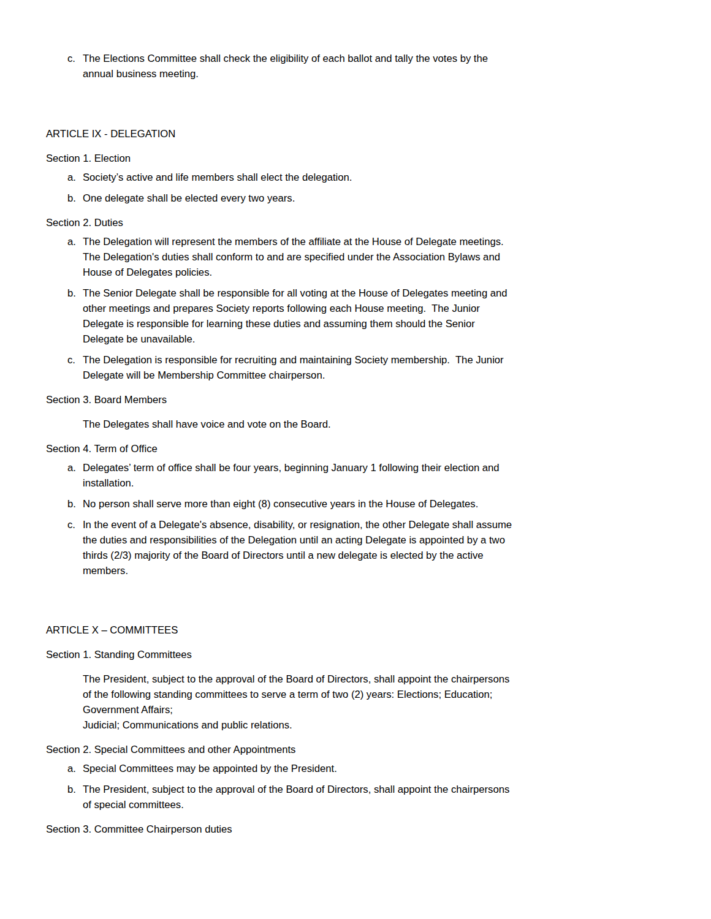The Elections Committee shall check the eligibility of each ballot and tally the votes by the annual business meeting.
ARTICLE IX - DELEGATION
Section 1. Election
Society’s active and life members shall elect the delegation.
One delegate shall be elected every two years.
Section 2. Duties
The Delegation will represent the members of the affiliate at the House of Delegate meetings. The Delegation's duties shall conform to and are specified under the Association Bylaws and House of Delegates policies.
The Senior Delegate shall be responsible for all voting at the House of Delegates meeting and other meetings and prepares Society reports following each House meeting. The Junior Delegate is responsible for learning these duties and assuming them should the Senior Delegate be unavailable.
The Delegation is responsible for recruiting and maintaining Society membership. The Junior Delegate will be Membership Committee chairperson.
Section 3. Board Members
The Delegates shall have voice and vote on the Board.
Section 4. Term of Office
Delegates’ term of office shall be four years, beginning January 1 following their election and installation.
No person shall serve more than eight (8) consecutive years in the House of Delegates.
In the event of a Delegate's absence, disability, or resignation, the other Delegate shall assume the duties and responsibilities of the Delegation until an acting Delegate is appointed by a two thirds (2/3) majority of the Board of Directors until a new delegate is elected by the active members.
ARTICLE X – COMMITTEES
Section 1. Standing Committees
The President, subject to the approval of the Board of Directors, shall appoint the chairpersons of the following standing committees to serve a term of two (2) years: Elections; Education; Government Affairs;
Judicial; Communications and public relations.
Section 2. Special Committees and other Appointments
Special Committees may be appointed by the President.
The President, subject to the approval of the Board of Directors, shall appoint the chairpersons of special committees.
Section 3. Committee Chairperson duties